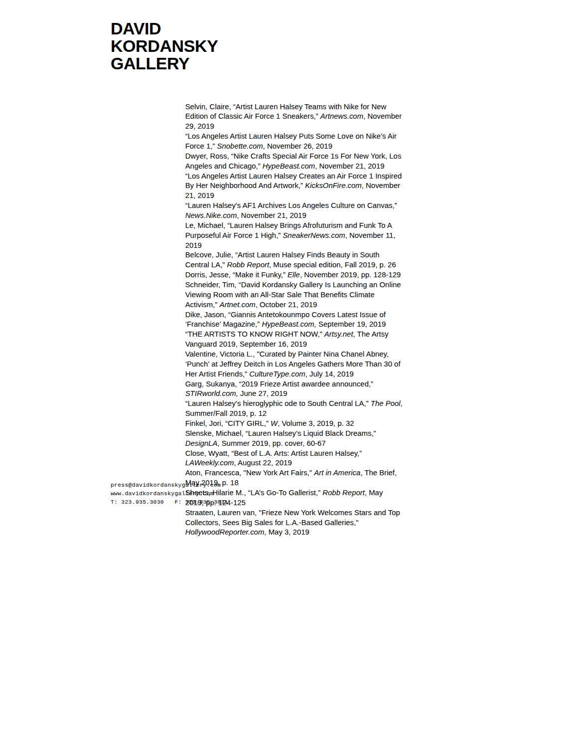David
Kordansky
Gallery
Selvin, Claire, “Artist Lauren Halsey Teams with Nike for New Edition of Classic Air Force 1 Sneakers,” Artnews.com, November 29, 2019
“Los Angeles Artist Lauren Halsey Puts Some Love on Nike’s Air Force 1,” Snobette.com, November 26, 2019
Dwyer, Ross, “Nike Crafts Special Air Force 1s For New York, Los Angeles and Chicago,” HypeBeast.com, November 21, 2019
“Los Angeles Artist Lauren Halsey Creates an Air Force 1 Inspired By Her Neighborhood And Artwork,” KicksOnFire.com, November 21, 2019
“Lauren Halsey's AF1 Archives Los Angeles Culture on Canvas,” News.Nike.com, November 21, 2019
Le, Michael, “Lauren Halsey Brings Afrofuturism and Funk To A Purposeful Air Force 1 High,” SneakerNews.com, November 11, 2019
Belcove, Julie, “Artist Lauren Halsey Finds Beauty in South Central LA,” Robb Report, Muse special edition, Fall 2019, p. 26
Dorris, Jesse, “Make it Funky,” Elle, November 2019, pp. 128-129
Schneider, Tim, “David Kordansky Gallery Is Launching an Online Viewing Room with an All-Star Sale That Benefits Climate Activism,” Artnet.com, October 21, 2019
Dike, Jason, “Giannis Antetokounmpo Covers Latest Issue of ‘Franchise’ Magazine,” HypeBeast.com, September 19, 2019
“THE ARTISTS TO KNOW RIGHT NOW,” Artsy.net, The Artsy Vanguard 2019, September 16, 2019
Valentine, Victoria L., "Curated by Painter Nina Chanel Abney, ‘Punch’ at Jeffrey Deitch in Los Angeles Gathers More Than 30 of Her Artist Friends,” CultureType.com, July 14, 2019
Garg, Sukanya, “2019 Frieze Artist awardee announced,” STIRworld.com, June 27, 2019
“Lauren Halsey’s hieroglyphic ode to South Central LA,” The Pool, Summer/Fall 2019, p. 12
Finkel, Jori, “CITY GIRL,” W, Volume 3, 2019, p. 32
Slenske, Michael, “Lauren Halsey’s Liquid Black Dreams,” DesignLA, Summer 2019, pp. cover, 60-67
Close, Wyatt, “Best of L.A. Arts: Artist Lauren Halsey,” LAWeekly.com, August 22, 2019
Aton, Francesca, "New York Art Fairs," Art in America, The Brief, May 2019, p. 18
Sheets, Hilarie M., “LA’s Go-To Gallerist,” Robb Report, May 2019, pp. 124-125
Straaten, Lauren van, "Frieze New York Welcomes Stars and Top Collectors, Sees Big Sales for L.A.-Based Galleries," HollywoodReporter.com, May 3, 2019
press@davidkordanskygallery.com
www.davidkordanskygallery.com
T: 323.935.3030 F: 323.935.3031